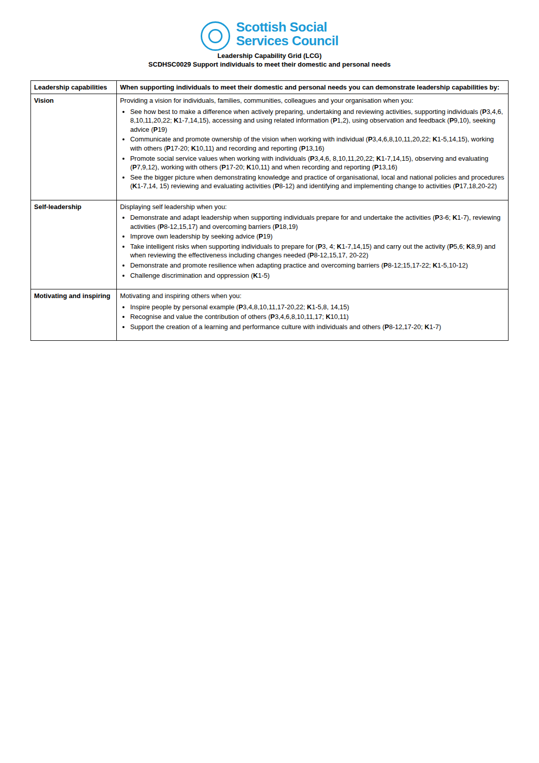Scottish Social
Services Council
Leadership Capability Grid (LCG)
SCDHSC0029 Support individuals to meet their domestic and personal needs
| Leadership capabilities | When supporting individuals to meet their domestic and personal needs you can demonstrate leadership capabilities by: |
| --- | --- |
| Vision | Providing a vision for individuals, families, communities, colleagues and your organisation when you: See how best to make a difference when actively preparing, undertaking and reviewing activities, supporting individuals ( P 3,4,6, 8,10,11,20,22; K 1-7,14,15), accessing and using related information ( P 1,2), using observation and feedback ( P 9,10), seeking advice ( P 19) Communicate and promote ownership of the vision when working with individual ( P 3,4,6,8,10,11,20,22; K 1-5,14,15), working with others ( P 17-20; K 10,11) and recording and reporting ( P 13,16) Promote social service values when working with individuals ( P 3,4,6, 8,10,11,20,22; K 1-7,14,15), observing and evaluating ( P 7,9,12), working with others ( P 17-20; K 10,11) and when recording and reporting ( P 13,16) See the bigger picture when demonstrating knowledge and practice of organisational, local and national policies and procedures ( K 1-7,14, 15) reviewing and evaluating activities ( P 8-12) and identifying and implementing change to activities ( P 17,18,20-22) |
| Self-leadership | Displaying self leadership when you: Demonstrate and adapt leadership when supporting individuals prepare for and undertake the activities ( P 3-6; K 1-7), reviewing activities ( P 8-12,15,17) and overcoming barriers ( P 18,19) Improve own leadership by seeking advice ( P 19) Take intelligent risks when supporting individuals to prepare for ( P 3, 4; K 1-7,14,15) and carry out the activity ( P 5,6; K 8,9) and when reviewing the effectiveness including changes needed ( P 8-12,15,17, 20-22) Demonstrate and promote resilience when adapting practice and overcoming barriers ( P 8-12;15,17-22; K 1-5,10-12) Challenge discrimination and oppression ( K 1-5) |
| Motivating and inspiring | Motivating and inspiring others when you: Inspire people by personal example ( P 3,4,8,10,11,17-20,22; K 1-5,8, 14,15) Recognise and value the contribution of others ( P 3,4,6,8,10,11,17; K 10,11) Support the creation of a learning and performance culture with individuals and others ( P 8-12,17-20; K 1-7) |